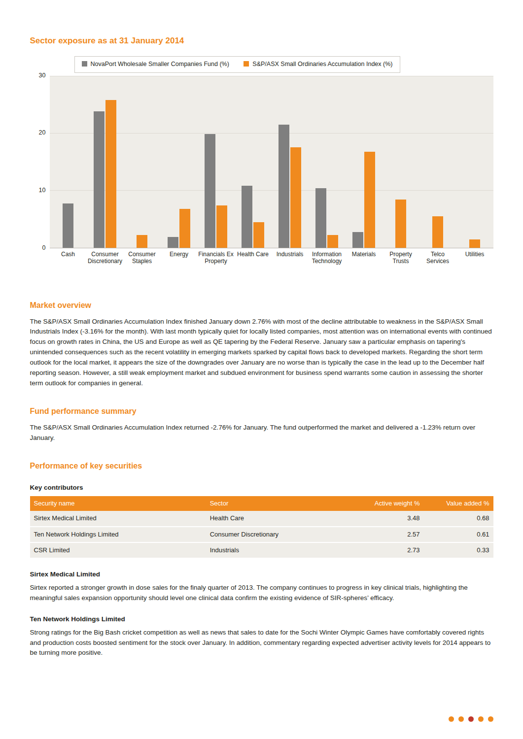Sector exposure as at 31 January 2014
NovaPort Wholesale Smaller Companies Fund (%) S&P/ASX Small Ordinaries Accumulation Index (%)
30
20
10
0
Cash
Consumer
Discretionary
Consumer
Staples
Energy
Financials Ex
Property
Health Care
Industrials
Information
Technology
Materials
Property
Trusts
Telco
Services
Utilities
Market overview
The S&P/ASX Small Ordinaries Accumulation Index finished January down 2.76% with most of the decline attributable to weakness in the S&P/ASX Small Industrials Index (-3.16% for the month). With last month typically quiet for locally listed companies, most attention was on international events with continued focus on growth rates in China, the US and Europe as well as QE tapering by the Federal Reserve. January saw a particular emphasis on tapering's unintended consequences such as the recent volatility in emerging markets sparked by capital flows back to developed markets. Regarding the short term outlook for the local market, it appears the size of the downgrades over January are no worse than is typically the case in the lead up to the December half reporting season. However, a still weak employment market and subdued environment for business spend warrants some caution in assessing the shorter term outlook for companies in general.
Fund performance summary
The S&P/ASX Small Ordinaries Accumulation Index returned -2.76% for January. The fund outperformed the market and delivered a -1.23% return over January.
Performance of key securities
Key contributors
| Security name | Sector | Active weight % | Value added % |
| --- | --- | --- | --- |
| Sirtex Medical Limited | Health Care | 3.48 | 0.68 |
| Ten Network Holdings Limited | Consumer Discretionary | 2.57 | 0.61 |
| CSR Limited | Industrials | 2.73 | 0.33 |
Sirtex Medical Limited
Sirtex reported a stronger growth in dose sales for the finaly quarter of 2013. The company continues to progress in key clinical trials, highlighting the meaningful sales expansion opportunity should level one clinical data confirm the existing evidence of SIR-spheres’ efficacy.
Ten Network Holdings Limited
Strong ratings for the Big Bash cricket competition as well as news that sales to date for the Sochi Winter Olympic Games have comfortably covered rights and production costs boosted sentiment for the stock over January. In addition, commentary regarding expected advertiser activity levels for 2014 appears to be turning more positive.